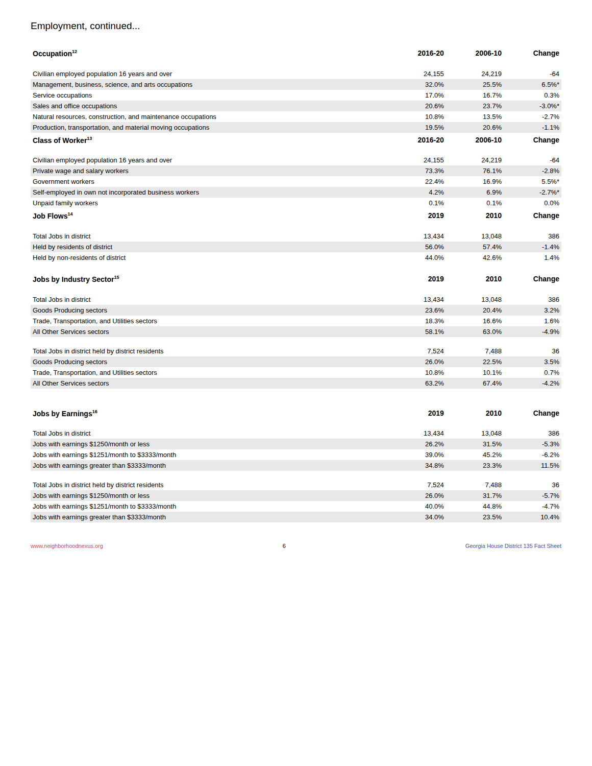Employment, continued...
| Occupation 12 | 2016-20 | 2006-10 | Change |
| Civilian employed population 16 years and over | 24,155 | 24,219 | -64 |
| Management, business, science, and arts occupations | 32.0% | 25.5% | 6.5%* |
| Service occupations | 17.0% | 16.7% | 0.3% |
| Sales and office occupations | 20.6% | 23.7% | -3.0%* |
| Natural resources, construction, and maintenance occupations | 10.8% | 13.5% | -2.7% |
| Production, transportation, and material moving occupations | 19.5% | 20.6% | -1.1% |
| Class of Worker 13 | 2016-20 | 2006-10 | Change |
| Civilian employed population 16 years and over | 24,155 | 24,219 | -64 |
| Private wage and salary workers | 73.3% | 76.1% | -2.8% |
| Government workers | 22.4% | 16.9% | 5.5%* |
| Self-employed in own not incorporated business workers | 4.2% | 6.9% | -2.7%* |
| Unpaid family workers | 0.1% | 0.1% | 0.0% |
| Job Flows 14 | 2019 | 2010 | Change |
| Total Jobs in district | 13,434 | 13,048 | 386 |
| Held by residents of district | 56.0% | 57.4% | -1.4% |
| Held by non-residents of district | 44.0% | 42.6% | 1.4% |
| Jobs by Industry Sector 15 | 2019 | 2010 | Change |
| Total Jobs in district | 13,434 | 13,048 | 386 |
| Goods Producing sectors | 23.6% | 20.4% | 3.2% |
| Trade, Transportation, and Utilities sectors | 18.3% | 16.6% | 1.6% |
| All Other Services sectors | 58.1% | 63.0% | -4.9% |
| Total Jobs in district held by district residents | 7,524 | 7,488 | 36 |
| Goods Producing sectors | 26.0% | 22.5% | 3.5% |
| Trade, Transportation, and Utilities sectors | 10.8% | 10.1% | 0.7% |
| All Other Services sectors | 63.2% | 67.4% | -4.2% |
| Jobs by Earnings 16 | 2019 | 2010 | Change |
| Total Jobs in district | 13,434 | 13,048 | 386 |
| Jobs with earnings $1250/month or less | 26.2% | 31.5% | -5.3% |
| Jobs with earnings $1251/month to $3333/month | 39.0% | 45.2% | -6.2% |
| Jobs with earnings greater than $3333/month | 34.8% | 23.3% | 11.5% |
| Total Jobs in district held by district residents | 7,524 | 7,488 | 36 |
| Jobs with earnings $1250/month or less | 26.0% | 31.7% | -5.7% |
| Jobs with earnings $1251/month to $3333/month | 40.0% | 44.8% | -4.7% |
| Jobs with earnings greater than $3333/month | 34.0% | 23.5% | 10.4% |
www.neighborhoodnexus.org 6 Georgia House District 135 Fact Sheet